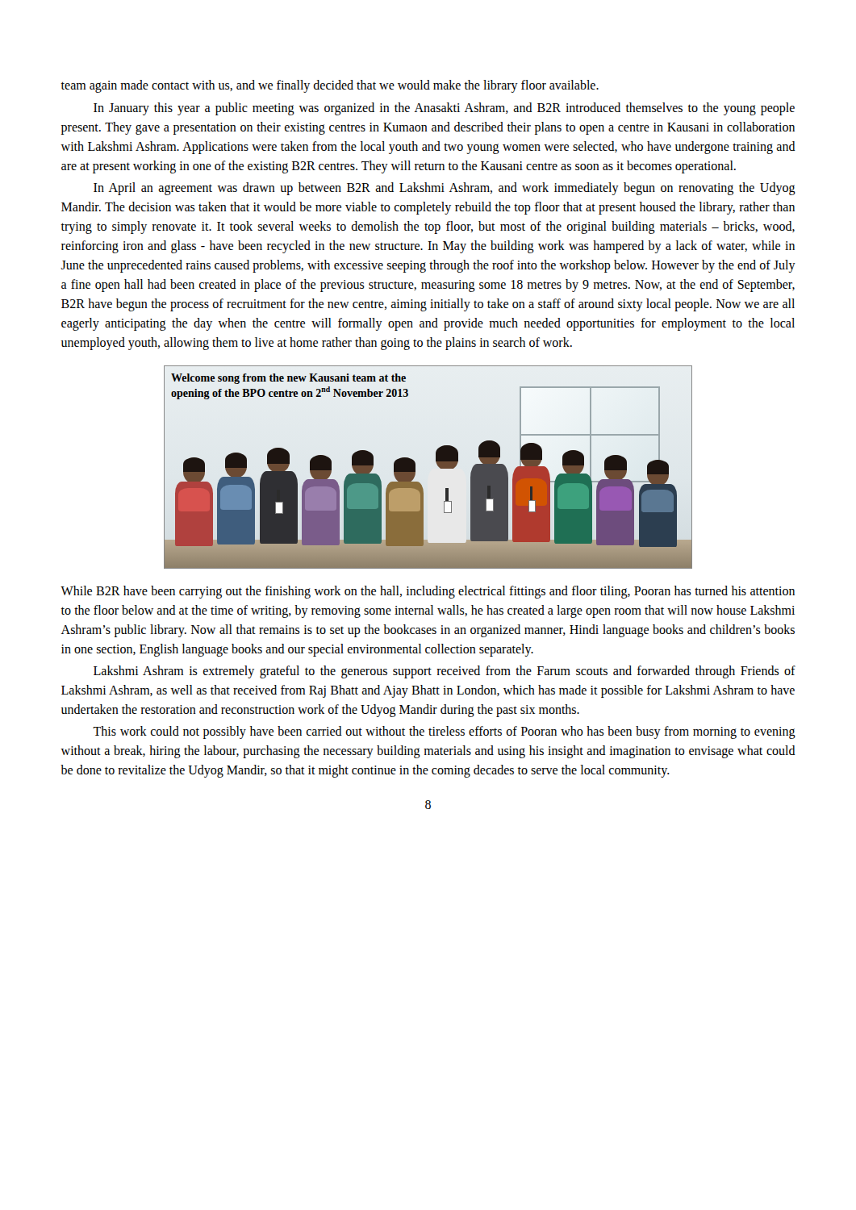team again made contact with us, and we finally decided that we would make the library floor available.
In January this year a public meeting was organized in the Anasakti Ashram, and B2R introduced themselves to the young people present. They gave a presentation on their existing centres in Kumaon and described their plans to open a centre in Kausani in collaboration with Lakshmi Ashram. Applications were taken from the local youth and two young women were selected, who have undergone training and are at present working in one of the existing B2R centres. They will return to the Kausani centre as soon as it becomes operational.
In April an agreement was drawn up between B2R and Lakshmi Ashram, and work immediately begun on renovating the Udyog Mandir. The decision was taken that it would be more viable to completely rebuild the top floor that at present housed the library, rather than trying to simply renovate it. It took several weeks to demolish the top floor, but most of the original building materials – bricks, wood, reinforcing iron and glass - have been recycled in the new structure. In May the building work was hampered by a lack of water, while in June the unprecedented rains caused problems, with excessive seeping through the roof into the workshop below. However by the end of July a fine open hall had been created in place of the previous structure, measuring some 18 metres by 9 metres. Now, at the end of September, B2R have begun the process of recruitment for the new centre, aiming initially to take on a staff of around sixty local people. Now we are all eagerly anticipating the day when the centre will formally open and provide much needed opportunities for employment to the local unemployed youth, allowing them to live at home rather than going to the plains in search of work.
Welcome song from the new Kausani team at the
opening of the BPO centre on 2nd November 2013
While B2R have been carrying out the finishing work on the hall, including electrical fittings and floor tiling, Pooran has turned his attention to the floor below and at the time of writing, by removing some internal walls, he has created a large open room that will now house Lakshmi Ashram’s public library. Now all that remains is to set up the bookcases in an organized manner, Hindi language books and children’s books in one section, English language books and our special environmental collection separately.
Lakshmi Ashram is extremely grateful to the generous support received from the Farum scouts and forwarded through Friends of Lakshmi Ashram, as well as that received from Raj Bhatt and Ajay Bhatt in London, which has made it possible for Lakshmi Ashram to have undertaken the restoration and reconstruction work of the Udyog Mandir during the past six months.
This work could not possibly have been carried out without the tireless efforts of Pooran who has been busy from morning to evening without a break, hiring the labour, purchasing the necessary building materials and using his insight and imagination to envisage what could be done to revitalize the Udyog Mandir, so that it might continue in the coming decades to serve the local community.
8